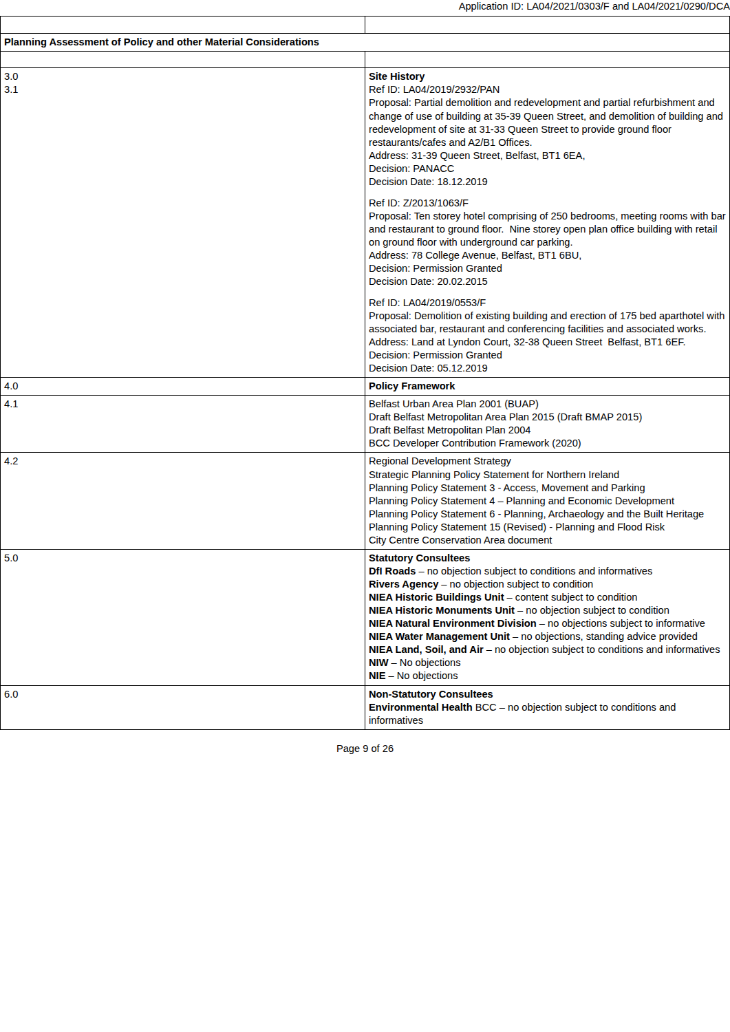Application ID: LA04/2021/0303/F and LA04/2021/0290/DCA
| Planning Assessment of Policy and other Material Considerations |
| 3.0 3.1 | Site History Ref ID: LA04/2019/2932/PAN Proposal: Partial demolition and redevelopment and partial refurbishment and change of use of building at 35-39 Queen Street, and demolition of building and redevelopment of site at 31-33 Queen Street to provide ground floor restaurants/cafes and A2/B1 Offices. Address: 31-39 Queen Street, Belfast, BT1 6EA, Decision: PANACC Decision Date: 18.12.2019 Ref ID: Z/2013/1063/F Proposal: Ten storey hotel comprising of 250 bedrooms, meeting rooms with bar and restaurant to ground floor. Nine storey open plan office building with retail on ground floor with underground car parking. Address: 78 College Avenue, Belfast, BT1 6BU, Decision: Permission Granted Decision Date: 20.02.2015 Ref ID: LA04/2019/0553/F Proposal: Demolition of existing building and erection of 175 bed aparthotel with associated bar, restaurant and conferencing facilities and associated works. Address: Land at Lyndon Court, 32-38 Queen Street Belfast, BT1 6EF. Decision: Permission Granted Decision Date: 05.12.2019 |
| 4.0 | Policy Framework |
| 4.1 | Belfast Urban Area Plan 2001 (BUAP) Draft Belfast Metropolitan Area Plan 2015 (Draft BMAP 2015) Draft Belfast Metropolitan Plan 2004 BCC Developer Contribution Framework (2020) |
| 4.2 | Regional Development Strategy Strategic Planning Policy Statement for Northern Ireland Planning Policy Statement 3 - Access, Movement and Parking Planning Policy Statement 4 – Planning and Economic Development Planning Policy Statement 6 - Planning, Archaeology and the Built Heritage Planning Policy Statement 15 (Revised) - Planning and Flood Risk City Centre Conservation Area document |
| 5.0 | Statutory Consultees DfI Roads – no objection subject to conditions and informatives Rivers Agency – no objection subject to condition NIEA Historic Buildings Unit – content subject to condition NIEA Historic Monuments Unit – no objection subject to condition NIEA Natural Environment Division – no objections subject to informative NIEA Water Management Unit – no objections, standing advice provided NIEA Land, Soil, and Air – no objection subject to conditions and informatives NIW – No objections NIE – No objections |
| 6.0 | Non-Statutory Consultees Environmental Health BCC – no objection subject to conditions and informatives |
Page 9 of 26